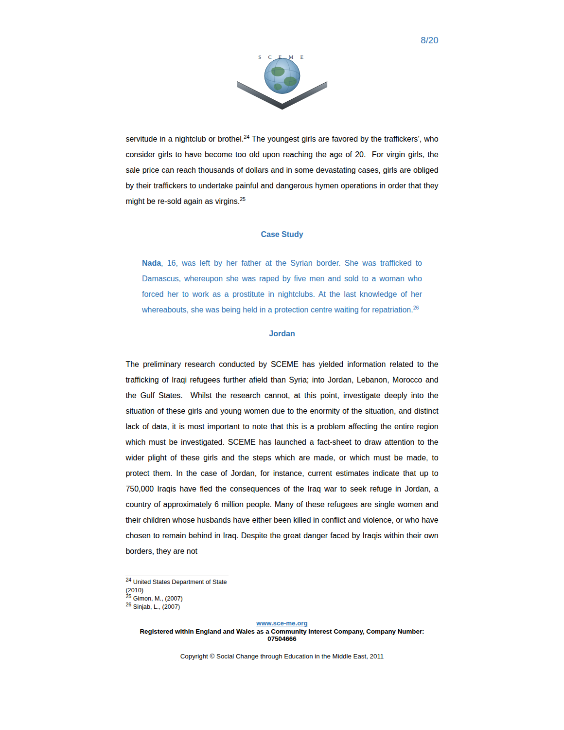8/20
S C E M E Social Change Through Education in the Middle East
servitude in a nightclub or brothel.24 The youngest girls are favored by the traffickers’, who consider girls to have become too old upon reaching the age of 20. For virgin girls, the sale price can reach thousands of dollars and in some devastating cases, girls are obliged by their traffickers to undertake painful and dangerous hymen operations in order that they might be re-sold again as virgins.25
Case Study
Nada, 16, was left by her father at the Syrian border. She was trafficked to Damascus, whereupon she was raped by five men and sold to a woman who forced her to work as a prostitute in nightclubs. At the last knowledge of her whereabouts, she was being held in a protection centre waiting for repatriation.26
Jordan
The preliminary research conducted by SCEME has yielded information related to the trafficking of Iraqi refugees further afield than Syria; into Jordan, Lebanon, Morocco and the Gulf States. Whilst the research cannot, at this point, investigate deeply into the situation of these girls and young women due to the enormity of the situation, and distinct lack of data, it is most important to note that this is a problem affecting the entire region which must be investigated. SCEME has launched a fact-sheet to draw attention to the wider plight of these girls and the steps which are made, or which must be made, to protect them. In the case of Jordan, for instance, current estimates indicate that up to 750,000 Iraqis have fled the consequences of the Iraq war to seek refuge in Jordan, a country of approximately 6 million people. Many of these refugees are single women and their children whose husbands have either been killed in conflict and violence, or who have chosen to remain behind in Iraq. Despite the great danger faced by Iraqis within their own borders, they are not
24 United States Department of State (2010)
25 Gimon, M., (2007)
26 Sinjab, L., (2007)
www.sce-me.org
Registered within England and Wales as a Community Interest Company, Company Number: 07504666
Copyright © Social Change through Education in the Middle East, 2011